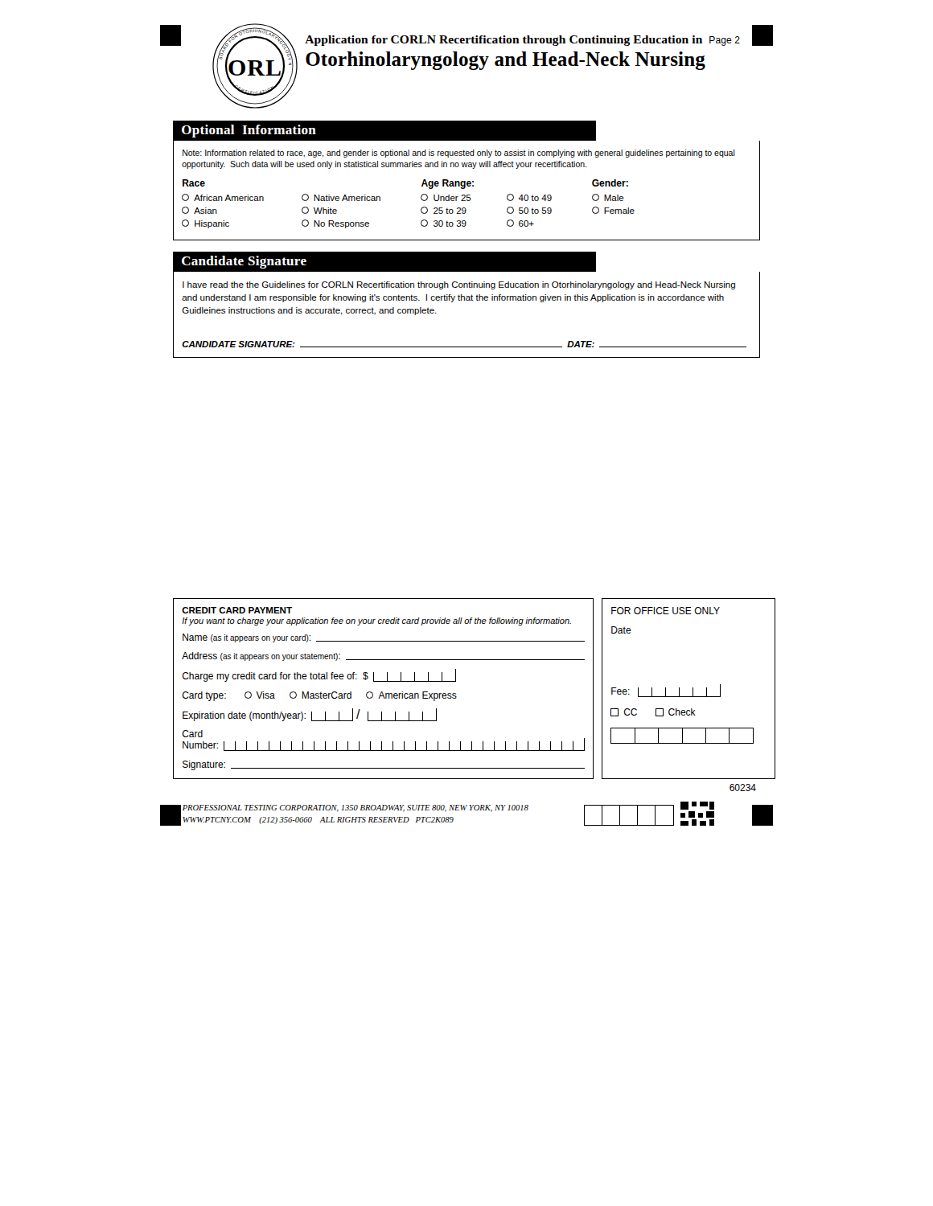BOARD FOR OTORHINOLARYNGOLOGY NURSE CERTIFICATION ORL
Application for CORLN Recertification through Continuing Education in Page 2
Otorhinolaryngology and Head-Neck Nursing
Optional Information
Note: Information related to race, age, and gender is optional and is requested only to assist in complying with general guidelines pertaining to equal opportunity. Such data will be used only in statistical summaries and in no way will affect your recertification.
Race
African American
Asian
Hispanic
Native American
White
No Response
Age Range:
Under 25
25 to 29
30 to 39
40 to 49
50 to 59
60+
Gender:
Male
Female
Candidate Signature
I have read the the Guidelines for CORLN Recertification through Continuing Education in Otorhinolaryngology and Head-Neck Nursing and understand I am responsible for knowing it's contents. I certify that the information given in this Application is in accordance with Guidleines instructions and is accurate, correct, and complete.
CANDIDATE SIGNATURE: DATE:
CREDIT CARD PAYMENT
If you want to charge your application fee on your credit card provide all of the following information.
Name (as it appears on your card):
Address (as it appears on your statement):
Charge my credit card for the total fee of: $
Card type: Visa MasterCard American Express
Expiration date (month/year): /
Card Number:
Signature:
FOR OFFICE USE ONLY
Date
Fee:
CC Check
60234
PROFESSIONAL TESTING CORPORATION, 1350 BROADWAY, SUITE 800, NEW YORK, NY 10018
WWW.PTCNY.COM (212) 356-0660 ALL RIGHTS RESERVED PTC2K089